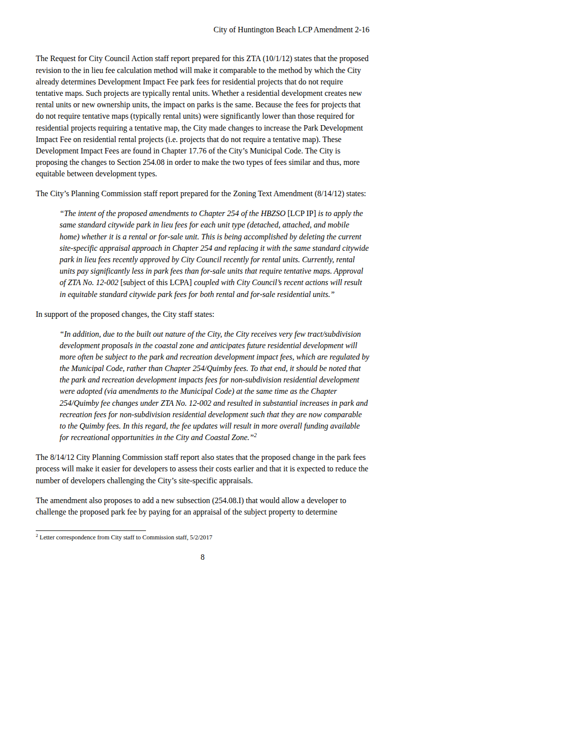City of Huntington Beach LCP Amendment 2-16
The Request for City Council Action staff report prepared for this ZTA (10/1/12) states that the proposed revision to the in lieu fee calculation method will make it comparable to the method by which the City already determines Development Impact Fee park fees for residential projects that do not require tentative maps. Such projects are typically rental units. Whether a residential development creates new rental units or new ownership units, the impact on parks is the same. Because the fees for projects that do not require tentative maps (typically rental units) were significantly lower than those required for residential projects requiring a tentative map, the City made changes to increase the Park Development Impact Fee on residential rental projects (i.e. projects that do not require a tentative map). These Development Impact Fees are found in Chapter 17.76 of the City’s Municipal Code. The City is proposing the changes to Section 254.08 in order to make the two types of fees similar and thus, more equitable between development types.
The City’s Planning Commission staff report prepared for the Zoning Text Amendment (8/14/12) states:
“The intent of the proposed amendments to Chapter 254 of the HBZSO [LCP IP] is to apply the same standard citywide park in lieu fees for each unit type (detached, attached, and mobile home) whether it is a rental or for-sale unit. This is being accomplished by deleting the current site-specific appraisal approach in Chapter 254 and replacing it with the same standard citywide park in lieu fees recently approved by City Council recently for rental units. Currently, rental units pay significantly less in park fees than for-sale units that require tentative maps. Approval of ZTA No. 12-002 [subject of this LCPA] coupled with City Council’s recent actions will result in equitable standard citywide park fees for both rental and for-sale residential units.”
In support of the proposed changes, the City staff states:
“In addition, due to the built out nature of the City, the City receives very few tract/subdivision development proposals in the coastal zone and anticipates future residential development will more often be subject to the park and recreation development impact fees, which are regulated by the Municipal Code, rather than Chapter 254/Quimby fees. To that end, it should be noted that the park and recreation development impacts fees for non-subdivision residential development were adopted (via amendments to the Municipal Code) at the same time as the Chapter 254/Quimby fee changes under ZTA No. 12-002 and resulted in substantial increases in park and recreation fees for non-subdivision residential development such that they are now comparable to the Quimby fees. In this regard, the fee updates will result in more overall funding available for recreational opportunities in the City and Coastal Zone.”2
The 8/14/12 City Planning Commission staff report also states that the proposed change in the park fees process will make it easier for developers to assess their costs earlier and that it is expected to reduce the number of developers challenging the City’s site-specific appraisals.
The amendment also proposes to add a new subsection (254.08.I) that would allow a developer to challenge the proposed park fee by paying for an appraisal of the subject property to determine
2 Letter correspondence from City staff to Commission staff, 5/2/2017
8